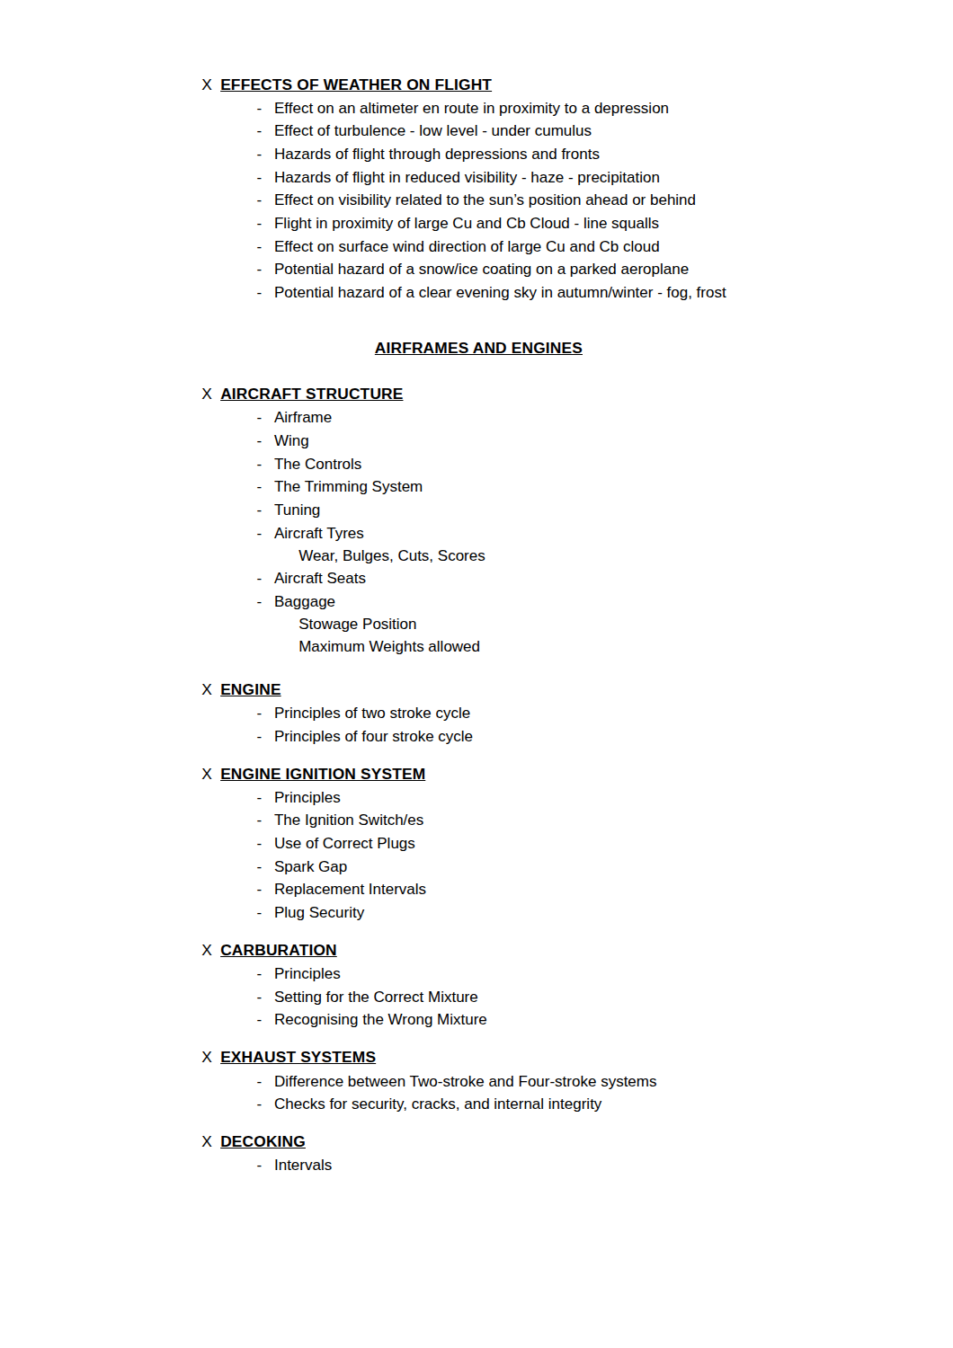X
EFFECTS OF WEATHER ON FLIGHT
Effect on an altimeter en route in proximity to a depression
Effect of turbulence - low level - under cumulus
Hazards of flight through depressions and fronts
Hazards of flight in reduced visibility - haze - precipitation
Effect on visibility related to the sun’s position ahead or behind
Flight in proximity of large Cu and Cb Cloud - line squalls
Effect on surface wind direction of large Cu and Cb cloud
Potential hazard of a snow/ice coating on a parked aeroplane
Potential hazard of a clear evening sky in autumn/winter - fog, frost
AIRFRAMES AND ENGINES
X
AIRCRAFT STRUCTURE
Airframe
Wing
The Controls
The Trimming System
Tuning
Aircraft Tyres
Wear, Bulges, Cuts, Scores
Aircraft Seats
Baggage
Stowage Position
Maximum Weights allowed
X
ENGINE
Principles of two stroke cycle
Principles of four stroke cycle
X
ENGINE IGNITION SYSTEM
Principles
The Ignition Switch/es
Use of Correct Plugs
Spark Gap
Replacement Intervals
Plug Security
X
CARBURATION
Principles
Setting for the Correct Mixture
Recognising the Wrong Mixture
X
EXHAUST SYSTEMS
Difference between Two-stroke and Four-stroke systems
Checks for security, cracks, and internal integrity
X
DECOKING
Intervals